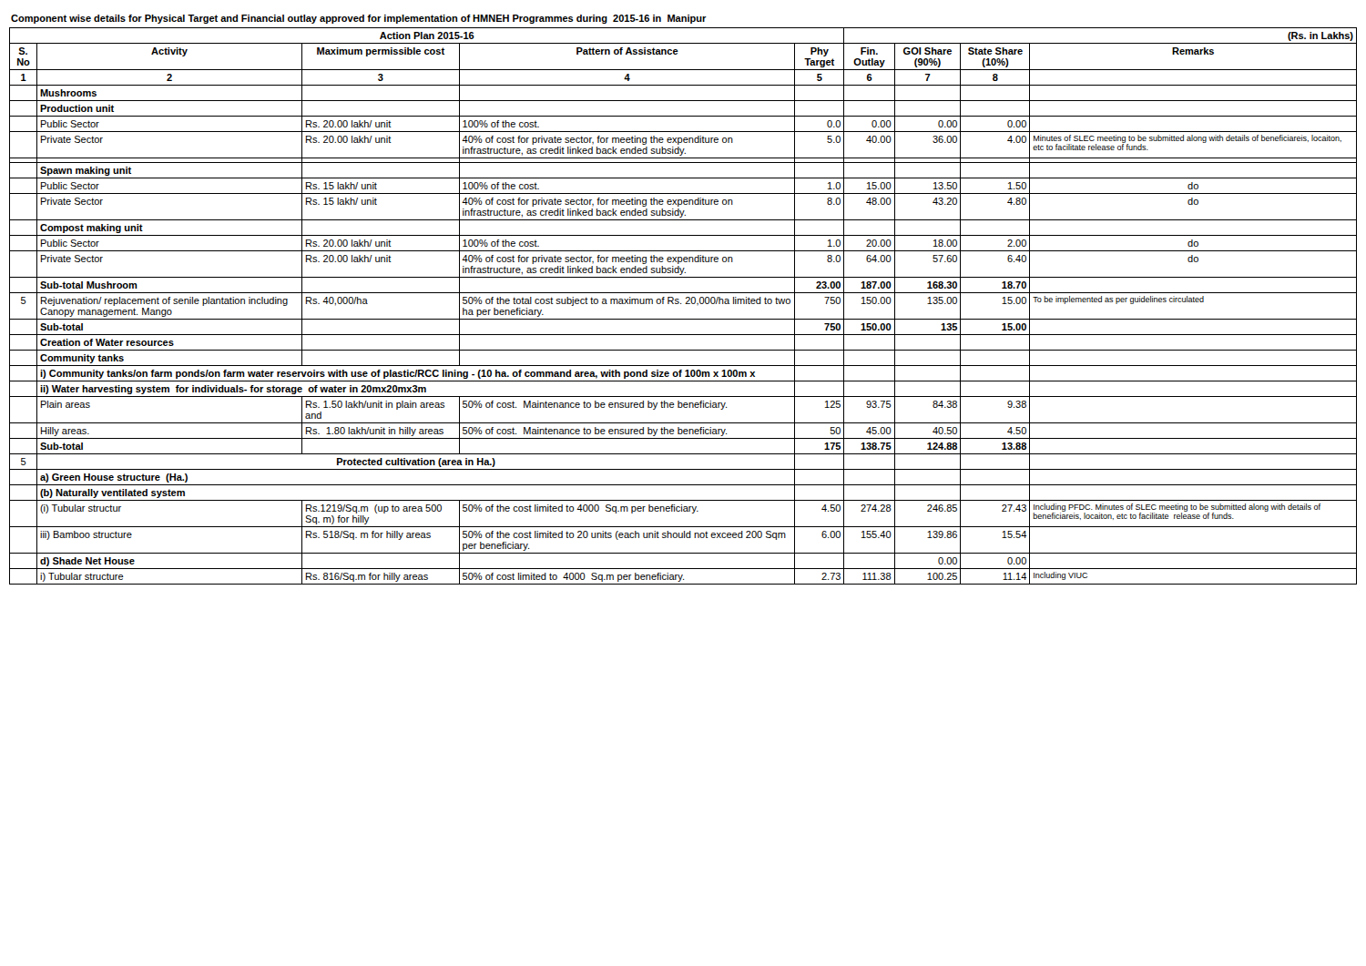Component wise details for Physical Target and Financial outlay approved for implementation of HMNEH Programmes during 2015-16 in Manipur
| Action Plan 2015-16 | (Rs. in Lakhs) |
| --- | --- |
| S. No | Activity | Maximum permissible cost | Pattern of Assistance | Phy Target | Fin. Outlay | GOI Share (90%) | State Share (10%) | Remarks |
| 1 | 2 | 3 | 4 | 5 | 6 | 7 | 8 | |
| | Mushrooms | | | | | | | |
| | Production unit | | | | | | | |
| | Public Sector | Rs. 20.00 lakh/ unit | 100% of the cost. | 0.0 | 0.00 | 0.00 | 0.00 | |
| | Private Sector | Rs. 20.00 lakh/ unit | 40% of cost for private sector, for meeting the expenditure on infrastructure, as credit linked back ended subsidy. | 5.0 | 40.00 | 36.00 | 4.00 | Minutes of SLEC meeting to be submitted along with details of beneficiareis, locaiton, etc to facilitate release of funds. |
| | Spawn making unit | | | | | | | |
| | Public Sector | Rs. 15 lakh/ unit | 100% of the cost. | 1.0 | 15.00 | 13.50 | 1.50 | do |
| | Private Sector | Rs. 15 lakh/ unit | 40% of cost for private sector, for meeting the expenditure on infrastructure, as credit linked back ended subsidy. | 8.0 | 48.00 | 43.20 | 4.80 | do |
| | Compost making unit | | | | | | | |
| | Public Sector | Rs. 20.00 lakh/ unit | 100% of the cost. | 1.0 | 20.00 | 18.00 | 2.00 | do |
| | Private Sector | Rs. 20.00 lakh/ unit | 40% of cost for private sector, for meeting the expenditure on infrastructure, as credit linked back ended subsidy. | 8.0 | 64.00 | 57.60 | 6.40 | do |
| | Sub-total Mushroom | | | 23.00 | 187.00 | 168.30 | 18.70 | |
| 5 | Rejuvenation/ replacement of senile plantation including Canopy management. Mango | Rs. 40,000/ha | 50% of the total cost subject to a maximum of Rs. 20,000/ha limited to two ha per beneficiary. | 750 | 150.00 | 135.00 | 15.00 | To be implemented as per guidelines circulated |
| | Sub-total | | | 750 | 150.00 | 135 | 15.00 | |
| | Creation of Water resources | | | | | | | |
| | Community tanks | | | | | | | |
| | i) Community tanks/on farm ponds/on farm water reservoirs with use of plastic/RCC lining - (10 ha. of command area, with pond size of 100m x 100m x | | | | | |
| | ii) Water harvesting system for individuals- for storage of water in 20mx20mx3m | | | | | |
| | Plain areas | Rs. 1.50 lakh/unit in plain areas and | 50% of cost. Maintenance to be ensured by the beneficiary. | 125 | 93.75 | 84.38 | 9.38 | |
| | Hilly areas. | Rs. 1.80 lakh/unit in hilly areas | 50% of cost. Maintenance to be ensured by the beneficiary. | 50 | 45.00 | 40.50 | 4.50 | |
| | Sub-total | | | 175 | 138.75 | 124.88 | 13.88 | |
| 5 | Protected cultivation (area in Ha.) | | | | | |
| | a) Green House structure (Ha.) | | | | | |
| | (b) Naturally ventilated system | | | | | |
| | (i) Tubular structur | Rs.1219/Sq.m (up to area 500 Sq. m) for hilly | 50% of the cost limited to 4000 Sq.m per beneficiary. | 4.50 | 274.28 | 246.85 | 27.43 | Including PFDC. Minutes of SLEC meeting to be submitted along with details of beneficiareis, locaiton, etc to facilitate release of funds. |
| | iii) Bamboo structure | Rs. 518/Sq. m for hilly areas | 50% of the cost limited to 20 units (each unit should not exceed 200 Sqm per beneficiary. | 6.00 | 155.40 | 139.86 | 15.54 | |
| | d) Shade Net House | | | | | 0.00 | 0.00 | |
| | i) Tubular structure | Rs. 816/Sq.m for hilly areas | 50% of cost limited to 4000 Sq.m per beneficiary. | 2.73 | 111.38 | 100.25 | 11.14 | Including VIUC |